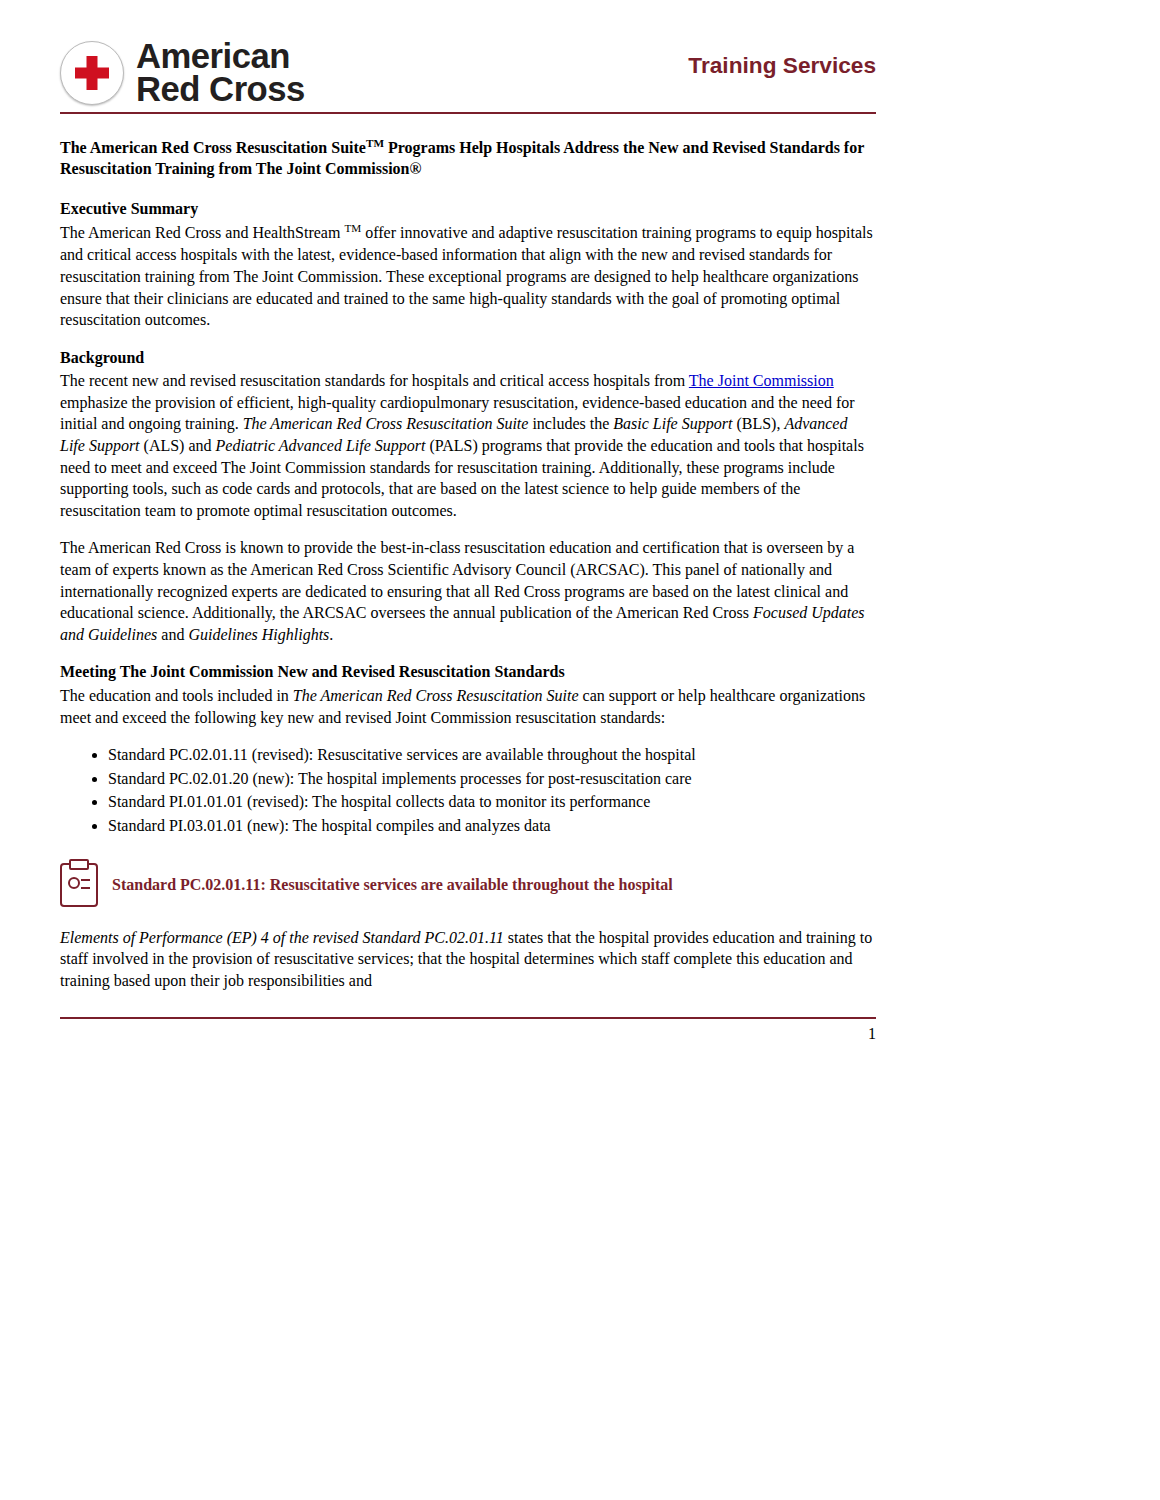American
Red Cross
Training Services
The American Red Cross Resuscitation SuiteTM Programs Help Hospitals Address the New and Revised Standards for Resuscitation Training from The Joint Commission®
Executive Summary
The American Red Cross and HealthStream TM offer innovative and adaptive resuscitation training programs to equip hospitals and critical access hospitals with the latest, evidence-based information that align with the new and revised standards for resuscitation training from The Joint Commission. These exceptional programs are designed to help healthcare organizations ensure that their clinicians are educated and trained to the same high-quality standards with the goal of promoting optimal resuscitation outcomes.
Background
The recent new and revised resuscitation standards for hospitals and critical access hospitals from The Joint Commission emphasize the provision of efficient, high-quality cardiopulmonary resuscitation, evidence-based education and the need for initial and ongoing training. The American Red Cross Resuscitation Suite includes the Basic Life Support (BLS), Advanced Life Support (ALS) and Pediatric Advanced Life Support (PALS) programs that provide the education and tools that hospitals need to meet and exceed The Joint Commission standards for resuscitation training. Additionally, these programs include supporting tools, such as code cards and protocols, that are based on the latest science to help guide members of the resuscitation team to promote optimal resuscitation outcomes.
The American Red Cross is known to provide the best-in-class resuscitation education and certification that is overseen by a team of experts known as the American Red Cross Scientific Advisory Council (ARCSAC). This panel of nationally and internationally recognized experts are dedicated to ensuring that all Red Cross programs are based on the latest clinical and educational science. Additionally, the ARCSAC oversees the annual publication of the American Red Cross Focused Updates and Guidelines and Guidelines Highlights.
Meeting The Joint Commission New and Revised Resuscitation Standards
The education and tools included in The American Red Cross Resuscitation Suite can support or help healthcare organizations meet and exceed the following key new and revised Joint Commission resuscitation standards:
Standard PC.02.01.11 (revised): Resuscitative services are available throughout the hospital
Standard PC.02.01.20 (new): The hospital implements processes for post-resuscitation care
Standard PI.01.01.01 (revised): The hospital collects data to monitor its performance
Standard PI.03.01.01 (new): The hospital compiles and analyzes data
Standard PC.02.01.11: Resuscitative services are available throughout the hospital
Elements of Performance (EP) 4 of the revised Standard PC.02.01.11 states that the hospital provides education and training to staff involved in the provision of resuscitative services; that the hospital determines which staff complete this education and training based upon their job responsibilities and
1